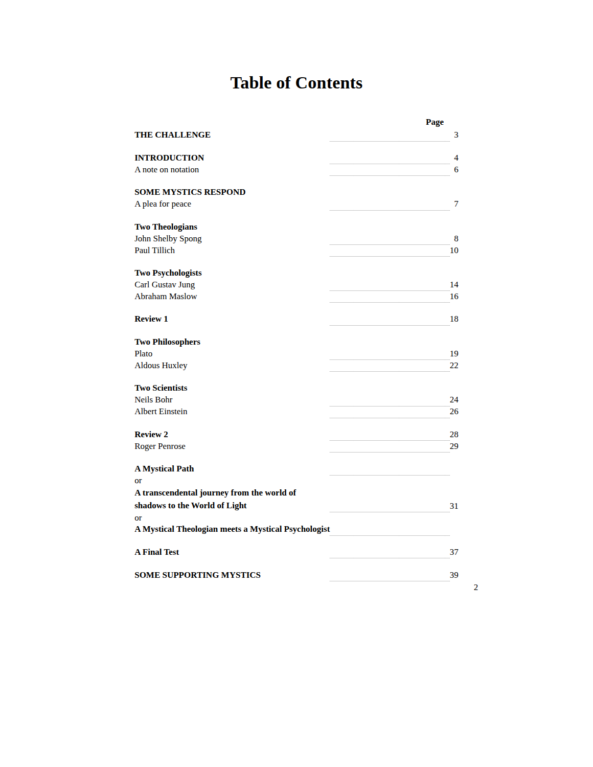Table of Contents
Page
| THE CHALLENGE | | 3 |
| INTRODUCTION | | 4 |
| A note on notation | | 6 |
| SOME MYSTICS RESPOND | | |
| A plea for peace | | 7 |
| Two Theologians | | |
| John Shelby Spong | | 8 |
| Paul Tillich | | 10 |
| Two Psychologists | | |
| Carl Gustav Jung | | 14 |
| Abraham Maslow | | 16 |
| Review 1 | | 18 |
| Two Philosophers | | |
| Plato | | 19 |
| Aldous Huxley | | 22 |
| Two Scientists | | |
| Neils Bohr | | 24 |
| Albert Einstein | | 26 |
| Review 2 | | 28 |
| Roger Penrose | | 29 |
| A Mystical Path | | |
| or | | |
| A transcendental journey from the world of shadows to the World of Light | | 31 |
| or | | |
| A Mystical Theologian meets a Mystical Psychologist | | |
| A Final Test | | 37 |
| SOME SUPPORTING MYSTICS | | 39 |
2